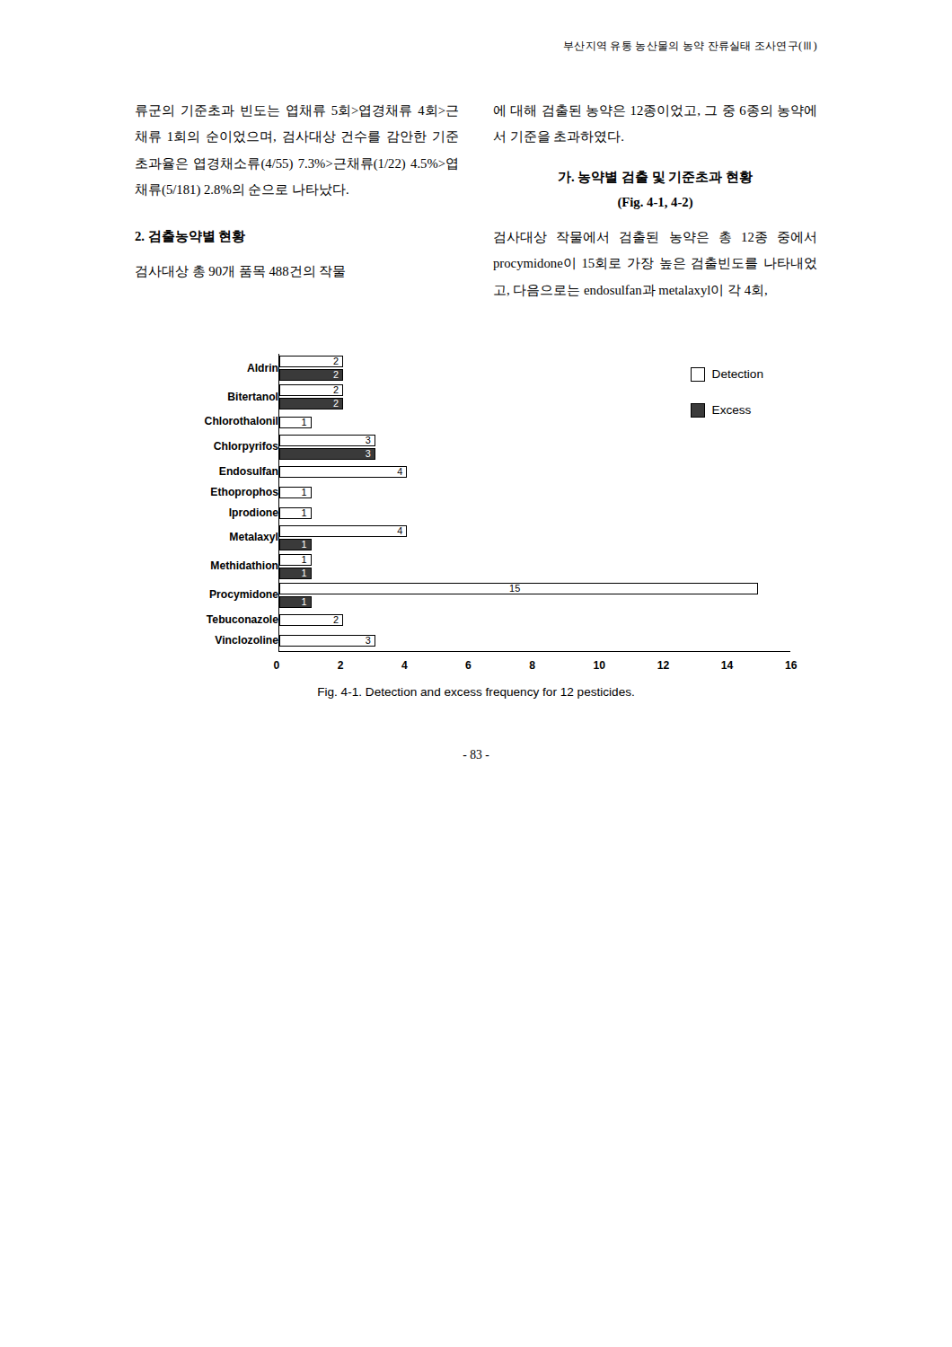부산지역 유통 농산물의 농약 잔류실태 조사연구(Ⅲ)
류군의 기준초과 빈도는 엽채류 5회>엽경채류 4회>근채류 1회의 순이었으며, 검사대상 건수를 감안한 기준 초과율은 엽경채소류(4/55) 7.3%>근채류(1/22) 4.5%>엽채류(5/181) 2.8%의 순으로 나타났다.
2. 검출농약별 현황
검사대상 총 90개 품목 488건의 작물
에 대해 검출된 농약은 12종이었고, 그 중 6종의 농약에서 기준을 초과하였다.
가. 농약별 검출 및 기준초과 현황
(Fig. 4-1, 4-2)
검사대상 작물에서 검출된 농약은 총 12종 중에서 procymidone이 15회로 가장 높은 검출빈도를 나타내었고, 다음으로는 endosulfan과 metalaxyl이 각 4회,
Detection
Excess
| Aldrin | 2 2 |
| Bitertanol | 2 2 |
| Chlorothalonil | 1 |
| Chlorpyrifos | 3 3 |
| Endosulfan | 4 |
| Ethoprophos | 1 |
| Iprodione | 1 |
| Metalaxyl | 4 1 |
| Methidathion | 1 1 |
| Procymidone | 15 1 |
| Tebuconazole | 2 |
| Vinclozoline | 3 |
Fig. 4-1. Detection and excess frequency for 12 pesticides.
- 83 -